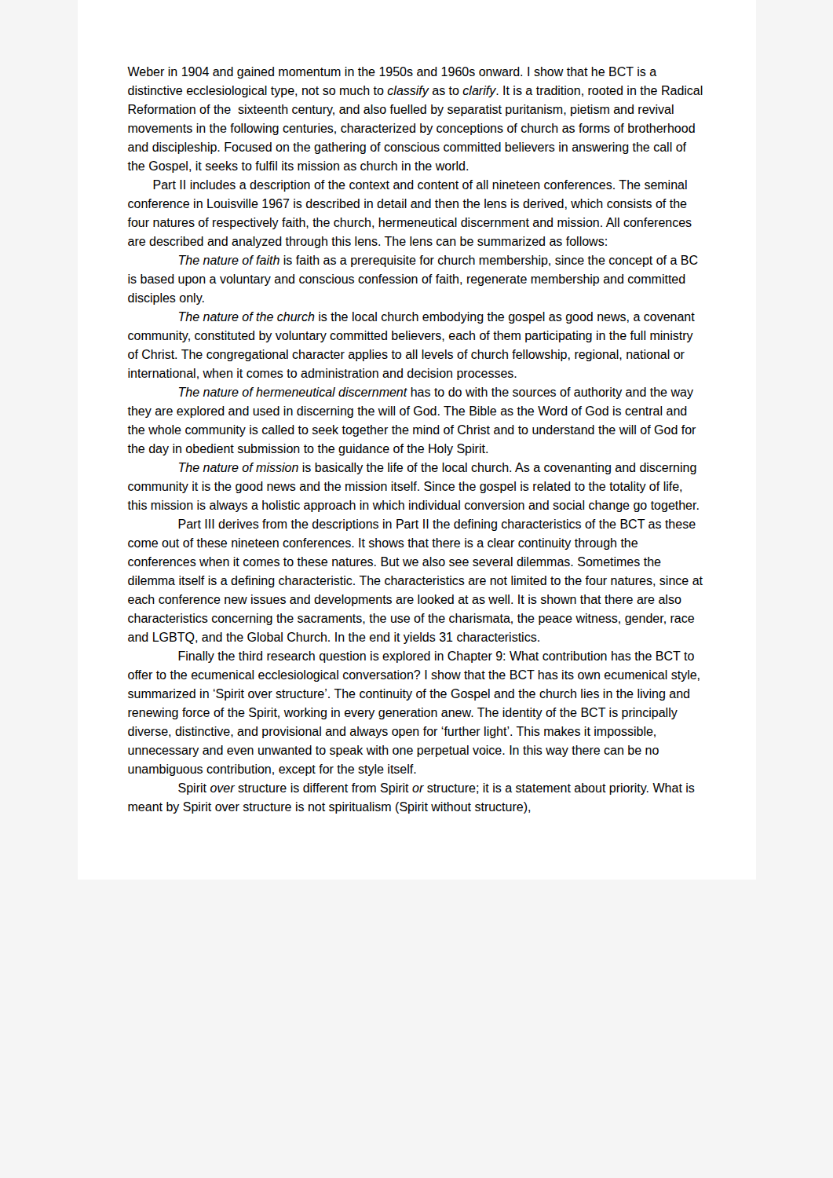Weber in 1904 and gained momentum in the 1950s and 1960s onward. I show that he BCT is a distinctive ecclesiological type, not so much to classify as to clarify. It is a tradition, rooted in the Radical Reformation of the sixteenth century, and also fuelled by separatist puritanism, pietism and revival movements in the following centuries, characterized by conceptions of church as forms of brotherhood and discipleship. Focused on the gathering of conscious committed believers in answering the call of the Gospel, it seeks to fulfil its mission as church in the world.
Part II includes a description of the context and content of all nineteen conferences. The seminal conference in Louisville 1967 is described in detail and then the lens is derived, which consists of the four natures of respectively faith, the church, hermeneutical discernment and mission. All conferences are described and analyzed through this lens. The lens can be summarized as follows:
The nature of faith is faith as a prerequisite for church membership, since the concept of a BC is based upon a voluntary and conscious confession of faith, regenerate membership and committed disciples only.
The nature of the church is the local church embodying the gospel as good news, a covenant community, constituted by voluntary committed believers, each of them participating in the full ministry of Christ. The congregational character applies to all levels of church fellowship, regional, national or international, when it comes to administration and decision processes.
The nature of hermeneutical discernment has to do with the sources of authority and the way they are explored and used in discerning the will of God. The Bible as the Word of God is central and the whole community is called to seek together the mind of Christ and to understand the will of God for the day in obedient submission to the guidance of the Holy Spirit.
The nature of mission is basically the life of the local church. As a covenanting and discerning community it is the good news and the mission itself. Since the gospel is related to the totality of life, this mission is always a holistic approach in which individual conversion and social change go together.
Part III derives from the descriptions in Part II the defining characteristics of the BCT as these come out of these nineteen conferences. It shows that there is a clear continuity through the conferences when it comes to these natures. But we also see several dilemmas. Sometimes the dilemma itself is a defining characteristic. The characteristics are not limited to the four natures, since at each conference new issues and developments are looked at as well. It is shown that there are also characteristics concerning the sacraments, the use of the charismata, the peace witness, gender, race and LGBTQ, and the Global Church. In the end it yields 31 characteristics.
Finally the third research question is explored in Chapter 9: What contribution has the BCT to offer to the ecumenical ecclesiological conversation? I show that the BCT has its own ecumenical style, summarized in ‘Spirit over structure’. The continuity of the Gospel and the church lies in the living and renewing force of the Spirit, working in every generation anew. The identity of the BCT is principally diverse, distinctive, and provisional and always open for ‘further light’. This makes it impossible, unnecessary and even unwanted to speak with one perpetual voice. In this way there can be no unambiguous contribution, except for the style itself.
Spirit over structure is different from Spirit or structure; it is a statement about priority. What is meant by Spirit over structure is not spiritualism (Spirit without structure),